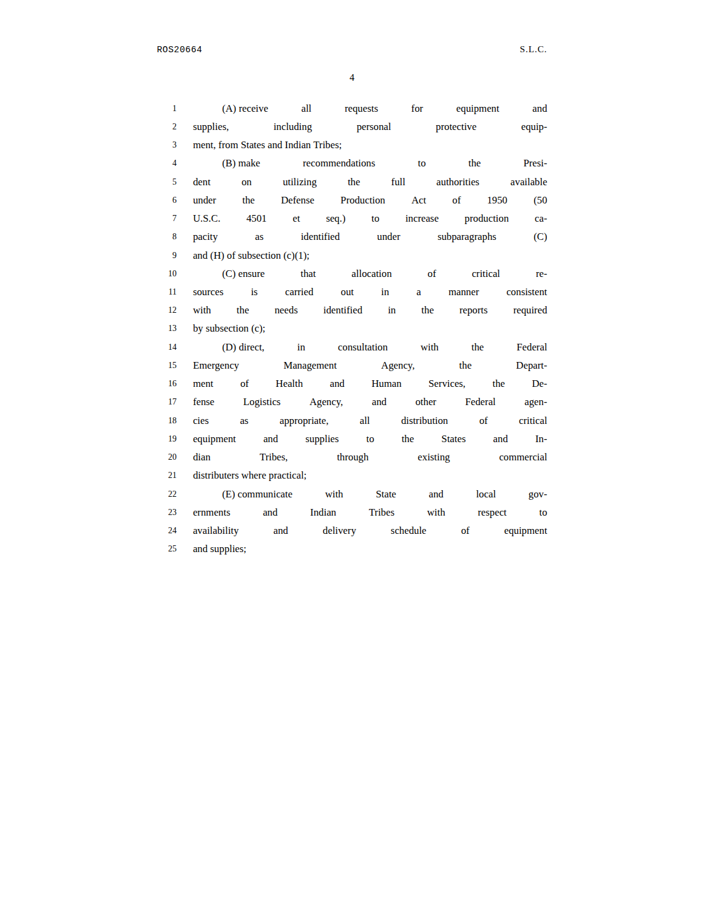ROS20664 S.L.C.
4
(A) receive all requests for equipment and
supplies, including personal protective equip-
ment, from States and Indian Tribes;
(B) make recommendations to the Presi-
dent on utilizing the full authorities available
under the Defense Production Act of 1950(50
U.S.C. 4501 et seq.) to increase production ca-
pacity as identified under subparagraphs(C)
and (H) of subsection (c)(1);
(C) ensure that allocation of critical re-
sources is carried out in amanner consistent
with the needs identified in the reports required
by subsection (c);
(D) direct, in consultation with the Federal
Emergency Management Agency, the Depart-
ment of Health and Human Services, the De-
fense Logistics Agency, and other Federal agen-
cies as appropriate, all distribution of critical
equipment and supplies to the States and In-
dian Tribes, through existing commercial
distributers where practical;
(E) communicate with State and local gov-
ernments and Indian Tribes with respect to
availability and delivery schedule of equipment
and supplies;